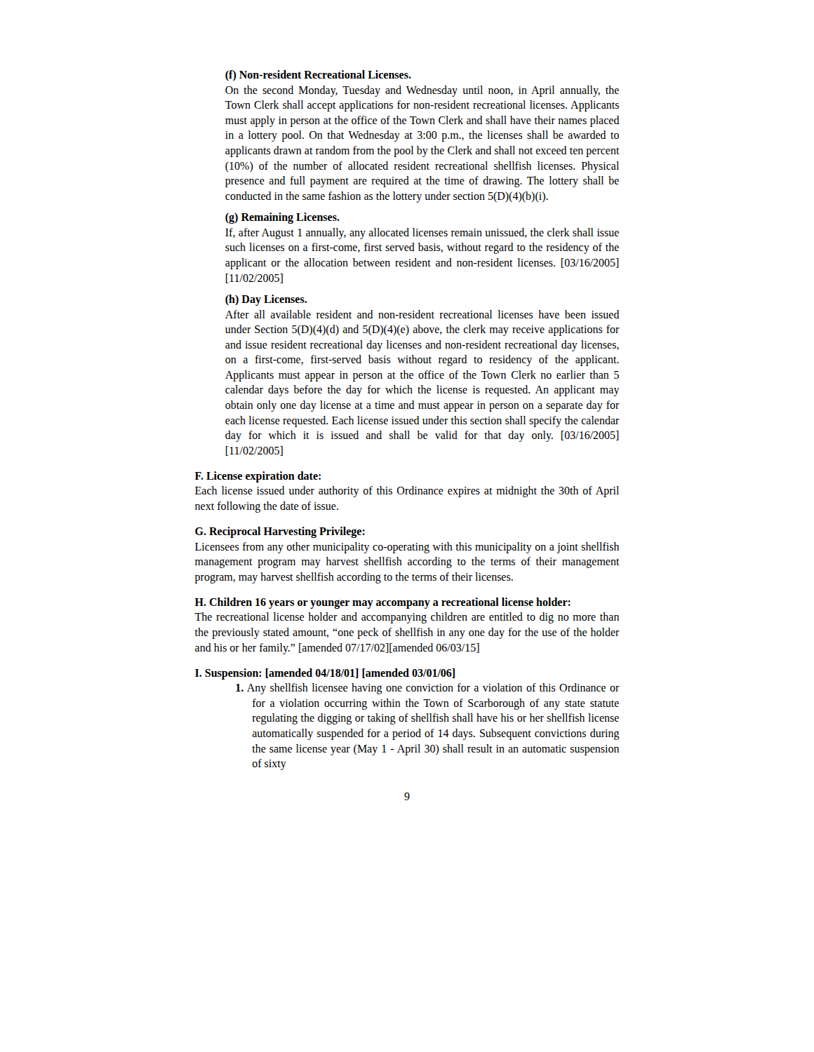(f) Non-resident Recreational Licenses.
On the second Monday, Tuesday and Wednesday until noon, in April annually, the Town Clerk shall accept applications for non-resident recreational licenses. Applicants must apply in person at the office of the Town Clerk and shall have their names placed in a lottery pool. On that Wednesday at 3:00 p.m., the licenses shall be awarded to applicants drawn at random from the pool by the Clerk and shall not exceed ten percent (10%) of the number of allocated resident recreational shellfish licenses. Physical presence and full payment are required at the time of drawing. The lottery shall be conducted in the same fashion as the lottery under section 5(D)(4)(b)(i).
(g) Remaining Licenses.
If, after August 1 annually, any allocated licenses remain unissued, the clerk shall issue such licenses on a first-come, first served basis, without regard to the residency of the applicant or the allocation between resident and non-resident licenses. [03/16/2005] [11/02/2005]
(h) Day Licenses.
After all available resident and non-resident recreational licenses have been issued under Section 5(D)(4)(d) and 5(D)(4)(e) above, the clerk may receive applications for and issue resident recreational day licenses and non-resident recreational day licenses, on a first-come, first-served basis without regard to residency of the applicant. Applicants must appear in person at the office of the Town Clerk no earlier than 5 calendar days before the day for which the license is requested. An applicant may obtain only one day license at a time and must appear in person on a separate day for each license requested. Each license issued under this section shall specify the calendar day for which it is issued and shall be valid for that day only. [03/16/2005] [11/02/2005]
F. License expiration date:
Each license issued under authority of this Ordinance expires at midnight the 30th of April next following the date of issue.
G. Reciprocal Harvesting Privilege:
Licensees from any other municipality co-operating with this municipality on a joint shellfish management program may harvest shellfish according to the terms of their management program, may harvest shellfish according to the terms of their licenses.
H. Children 16 years or younger may accompany a recreational license holder:
The recreational license holder and accompanying children are entitled to dig no more than the previously stated amount, “one peck of shellfish in any one day for the use of the holder and his or her family.” [amended 07/17/02][amended 06/03/15]
I. Suspension: [amended 04/18/01] [amended 03/01/06]
1. Any shellfish licensee having one conviction for a violation of this Ordinance or for a violation occurring within the Town of Scarborough of any state statute regulating the digging or taking of shellfish shall have his or her shellfish license automatically suspended for a period of 14 days. Subsequent convictions during the same license year (May 1 - April 30) shall result in an automatic suspension of sixty
9